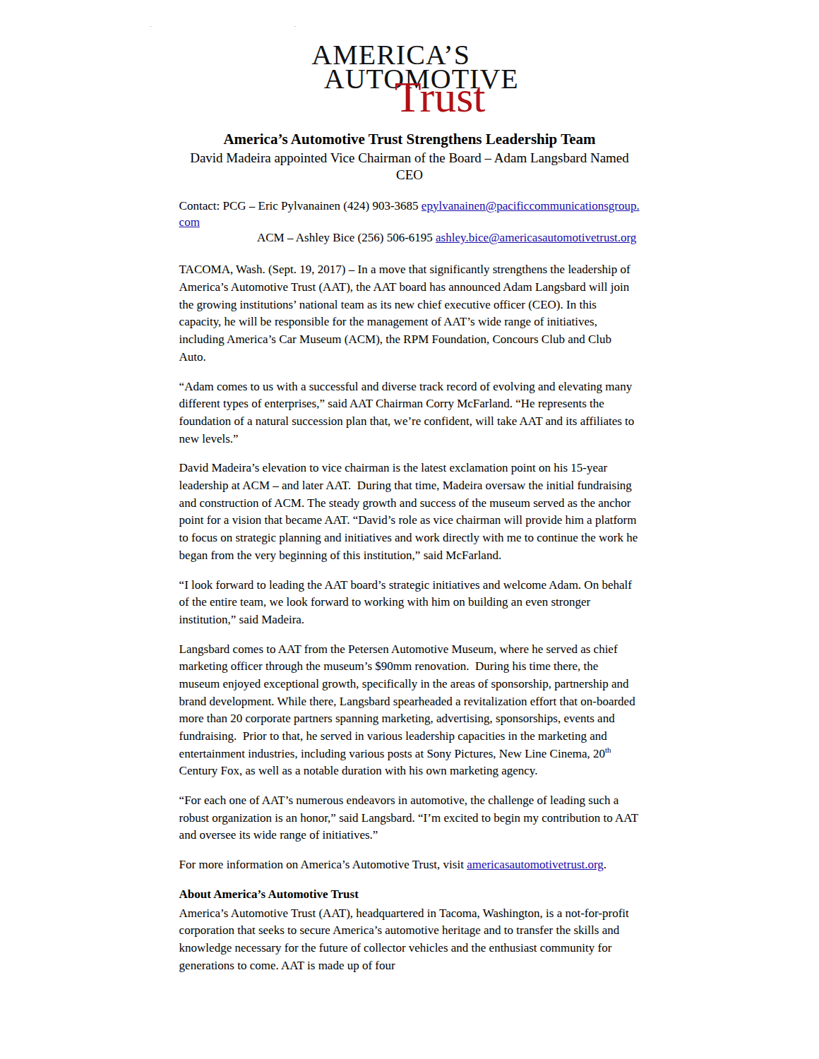. .
AMERICA’S AUTOMOTIVE Trust
America’s Automotive Trust Strengthens Leadership Team
David Madeira appointed Vice Chairman of the Board – Adam Langsbard Named CEO
Contact: PCG – Eric Pylvanainen (424) 903-3685 epylvanainen@pacificcommunicationsgroup.com
ACM – Ashley Bice (256) 506-6195 ashley.bice@americasautomotivetrust.org
TACOMA, Wash. (Sept. 19, 2017) – In a move that significantly strengthens the leadership of America’s Automotive Trust (AAT), the AAT board has announced Adam Langsbard will join the growing institutions’ national team as its new chief executive officer (CEO). In this capacity, he will be responsible for the management of AAT’s wide range of initiatives, including America’s Car Museum (ACM), the RPM Foundation, Concours Club and Club Auto.
“Adam comes to us with a successful and diverse track record of evolving and elevating many different types of enterprises,” said AAT Chairman Corry McFarland. “He represents the foundation of a natural succession plan that, we’re confident, will take AAT and its affiliates to new levels.”
David Madeira’s elevation to vice chairman is the latest exclamation point on his 15-year leadership at ACM – and later AAT. During that time, Madeira oversaw the initial fundraising and construction of ACM. The steady growth and success of the museum served as the anchor point for a vision that became AAT. “David’s role as vice chairman will provide him a platform to focus on strategic planning and initiatives and work directly with me to continue the work he began from the very beginning of this institution,” said McFarland.
“I look forward to leading the AAT board’s strategic initiatives and welcome Adam. On behalf of the entire team, we look forward to working with him on building an even stronger institution,” said Madeira.
Langsbard comes to AAT from the Petersen Automotive Museum, where he served as chief marketing officer through the museum’s $90mm renovation. During his time there, the museum enjoyed exceptional growth, specifically in the areas of sponsorship, partnership and brand development. While there, Langsbard spearheaded a revitalization effort that on-boarded more than 20 corporate partners spanning marketing, advertising, sponsorships, events and fundraising. Prior to that, he served in various leadership capacities in the marketing and entertainment industries, including various posts at Sony Pictures, New Line Cinema, 20th Century Fox, as well as a notable duration with his own marketing agency.
“For each one of AAT’s numerous endeavors in automotive, the challenge of leading such a robust organization is an honor,” said Langsbard. “I’m excited to begin my contribution to AAT and oversee its wide range of initiatives.”
For more information on America’s Automotive Trust, visit americasautomotivetrust.org.
About America’s Automotive Trust
America’s Automotive Trust (AAT), headquartered in Tacoma, Washington, is a not-for-profit corporation that seeks to secure America’s automotive heritage and to transfer the skills and knowledge necessary for the future of collector vehicles and the enthusiast community for generations to come. AAT is made up of four